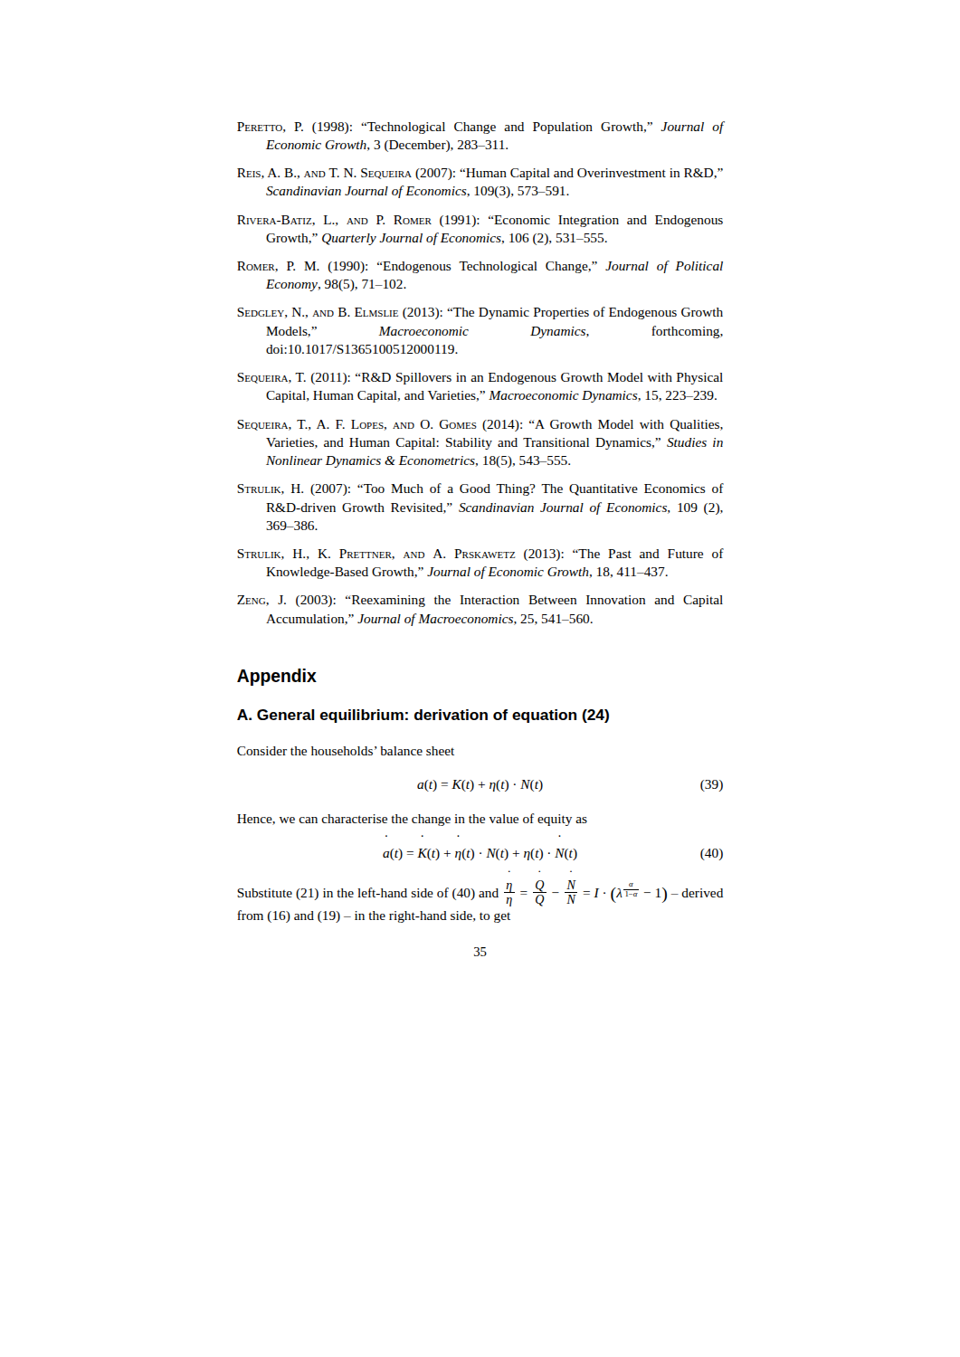Peretto, P. (1998): “Technological Change and Population Growth,” Journal of Economic Growth, 3 (December), 283–311.
Reis, A. B., and T. N. Sequeira (2007): “Human Capital and Overinvestment in R&D,” Scandinavian Journal of Economics, 109(3), 573–591.
Rivera-Batiz, L., and P. Romer (1991): “Economic Integration and Endogenous Growth,” Quarterly Journal of Economics, 106 (2), 531–555.
Romer, P. M. (1990): “Endogenous Technological Change,” Journal of Political Economy, 98(5), 71–102.
Sedgley, N., and B. Elmslie (2013): “The Dynamic Properties of Endogenous Growth Models,” Macroeconomic Dynamics, forthcoming, doi:10.1017/S1365100512000119.
Sequeira, T. (2011): “R&D Spillovers in an Endogenous Growth Model with Physical Capital, Human Capital, and Varieties,” Macroeconomic Dynamics, 15, 223–239.
Sequeira, T., A. F. Lopes, and O. Gomes (2014): “A Growth Model with Qualities, Varieties, and Human Capital: Stability and Transitional Dynamics,” Studies in Nonlinear Dynamics & Econometrics, 18(5), 543–555.
Strulik, H. (2007): “Too Much of a Good Thing? The Quantitative Economics of R&D-driven Growth Revisited,” Scandinavian Journal of Economics, 109 (2), 369–386.
Strulik, H., K. Prettner, and A. Prskawetz (2013): “The Past and Future of Knowledge-Based Growth,” Journal of Economic Growth, 18, 411–437.
Zeng, J. (2003): “Reexamining the Interaction Between Innovation and Capital Accumulation,” Journal of Macroeconomics, 25, 541–560.
Appendix
A. General equilibrium: derivation of equation (24)
Consider the households’ balance sheet
a(t) = K(t) + η(t) · N(t) (39)
Hence, we can characterise the change in the value of equity as
a(t) = K(t) + η(t) · N(t) + η(t) · N(t) (40)
Substitute (21) in the left-hand side of (40) and ηη = QQ − NN = I · (λα 1−α − 1) – derived from (16) and (19) – in the right-hand side, to get
35